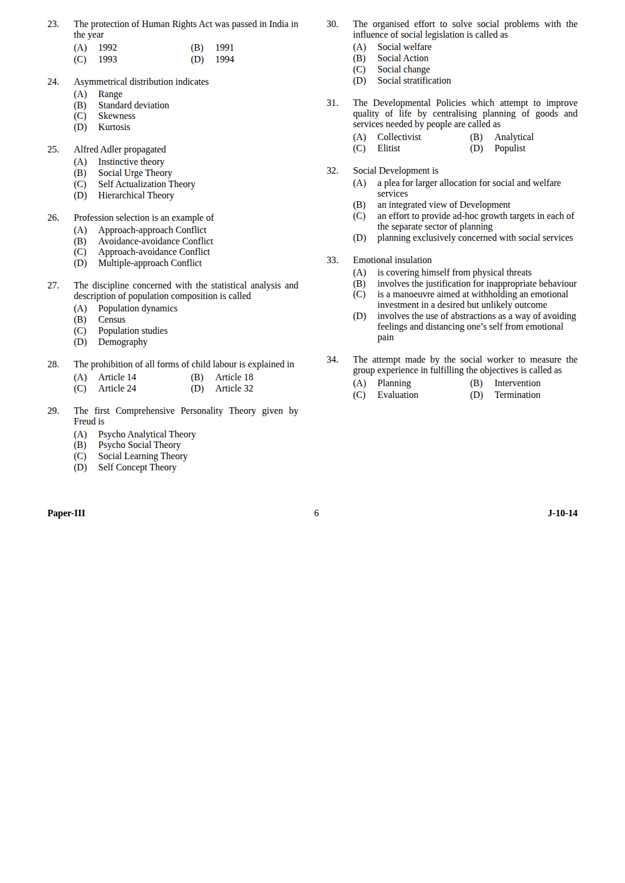23.
The protection of Human Rights Act was passed in India in the year
(A) 1992
(B) 1991
(C) 1993
(D) 1994
24.
Asymmetrical distribution indicates
(A) Range
(B) Standard deviation
(C) Skewness
(D) Kurtosis
25.
Alfred Adler propagated
(A) Instinctive theory
(B) Social Urge Theory
(C) Self Actualization Theory
(D) Hierarchical Theory
26.
Profession selection is an example of
(A) Approach-approach Conflict
(B) Avoidance-avoidance Conflict
(C) Approach-avoidance Conflict
(D) Multiple-approach Conflict
27.
The discipline concerned with the statistical analysis and description of population composition is called
(A) Population dynamics
(B) Census
(C) Population studies
(D) Demography
28.
The prohibition of all forms of child labour is explained in
(A) Article 14
(B) Article 18
(C) Article 24
(D) Article 32
29.
The first Comprehensive Personality Theory given by Freud is
(A) Psycho Analytical Theory
(B) Psycho Social Theory
(C) Social Learning Theory
(D) Self Concept Theory
30.
The organised effort to solve social problems with the influence of social legislation is called as
(A) Social welfare
(B) Social Action
(C) Social change
(D) Social stratification
31.
The Developmental Policies which attempt to improve quality of life by centralising planning of goods and services needed by people are called as
(A) Collectivist
(B) Analytical
(C) Elitist
(D) Populist
32.
Social Development is
(A) a plea for larger allocation for social and welfare services
(B) an integrated view of Development
(C) an effort to provide ad-hoc growth targets in each of the separate sector of planning
(D) planning exclusively concerned with social services
33.
Emotional insulation
(A) is covering himself from physical threats
(B) involves the justification for inappropriate behaviour
(C) is a manoeuvre aimed at withholding an emotional investment in a desired but unlikely outcome
(D) involves the use of abstractions as a way of avoiding feelings and distancing one’s self from emotional pain
34.
The attempt made by the social worker to measure the group experience in fulfilling the objectives is called as
(A) Planning
(B) Intervention
(C) Evaluation
(D) Termination
Paper-III
6
J-10-14